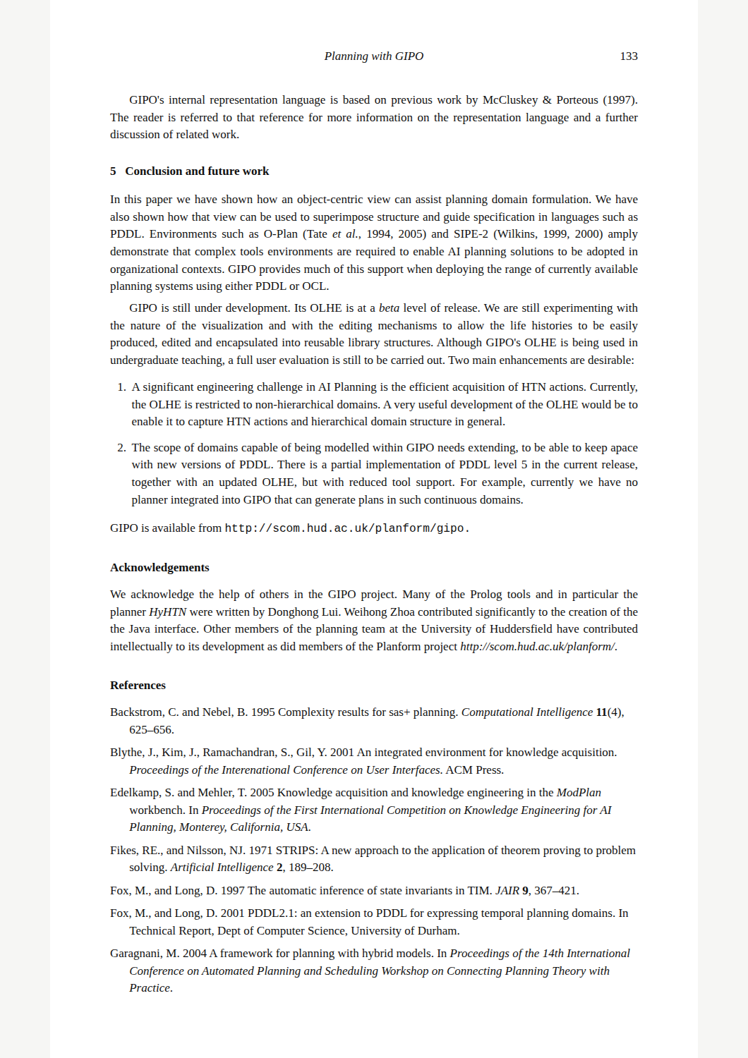Planning with GIPO 133
GIPO's internal representation language is based on previous work by McCluskey & Porteous (1997). The reader is referred to that reference for more information on the representation language and a further discussion of related work.
5 Conclusion and future work
In this paper we have shown how an object-centric view can assist planning domain formulation. We have also shown how that view can be used to superimpose structure and guide specification in languages such as PDDL. Environments such as O-Plan (Tate et al., 1994, 2005) and SIPE-2 (Wilkins, 1999, 2000) amply demonstrate that complex tools environments are required to enable AI planning solutions to be adopted in organizational contexts. GIPO provides much of this support when deploying the range of currently available planning systems using either PDDL or OCL.
GIPO is still under development. Its OLHE is at a beta level of release. We are still experimenting with the nature of the visualization and with the editing mechanisms to allow the life histories to be easily produced, edited and encapsulated into reusable library structures. Although GIPO's OLHE is being used in undergraduate teaching, a full user evaluation is still to be carried out. Two main enhancements are desirable:
A significant engineering challenge in AI Planning is the efficient acquisition of HTN actions. Currently, the OLHE is restricted to non-hierarchical domains. A very useful development of the OLHE would be to enable it to capture HTN actions and hierarchical domain structure in general.
The scope of domains capable of being modelled within GIPO needs extending, to be able to keep apace with new versions of PDDL. There is a partial implementation of PDDL level 5 in the current release, together with an updated OLHE, but with reduced tool support. For example, currently we have no planner integrated into GIPO that can generate plans in such continuous domains.
GIPO is available from http://scom.hud.ac.uk/planform/gipo.
Acknowledgements
We acknowledge the help of others in the GIPO project. Many of the Prolog tools and in particular the planner HyHTN were written by Donghong Lui. Weihong Zhoa contributed significantly to the creation of the the Java interface. Other members of the planning team at the University of Huddersfield have contributed intellectually to its development as did members of the Planform project http://scom.hud.ac.uk/planform/.
References
Backstrom, C. and Nebel, B. 1995 Complexity results for sas+ planning. Computational Intelligence 11(4), 625–656.
Blythe, J., Kim, J., Ramachandran, S., Gil, Y. 2001 An integrated environment for knowledge acquisition. Proceedings of the Interenational Conference on User Interfaces. ACM Press.
Edelkamp, S. and Mehler, T. 2005 Knowledge acquisition and knowledge engineering in the ModPlan workbench. In Proceedings of the First International Competition on Knowledge Engineering for AI Planning, Monterey, California, USA.
Fikes, RE., and Nilsson, NJ. 1971 STRIPS: A new approach to the application of theorem proving to problem solving. Artificial Intelligence 2, 189–208.
Fox, M., and Long, D. 1997 The automatic inference of state invariants in TIM. JAIR 9, 367–421.
Fox, M., and Long, D. 2001 PDDL2.1: an extension to PDDL for expressing temporal planning domains. In Technical Report, Dept of Computer Science, University of Durham.
Garagnani, M. 2004 A framework for planning with hybrid models. In Proceedings of the 14th International Conference on Automated Planning and Scheduling Workshop on Connecting Planning Theory with Practice.